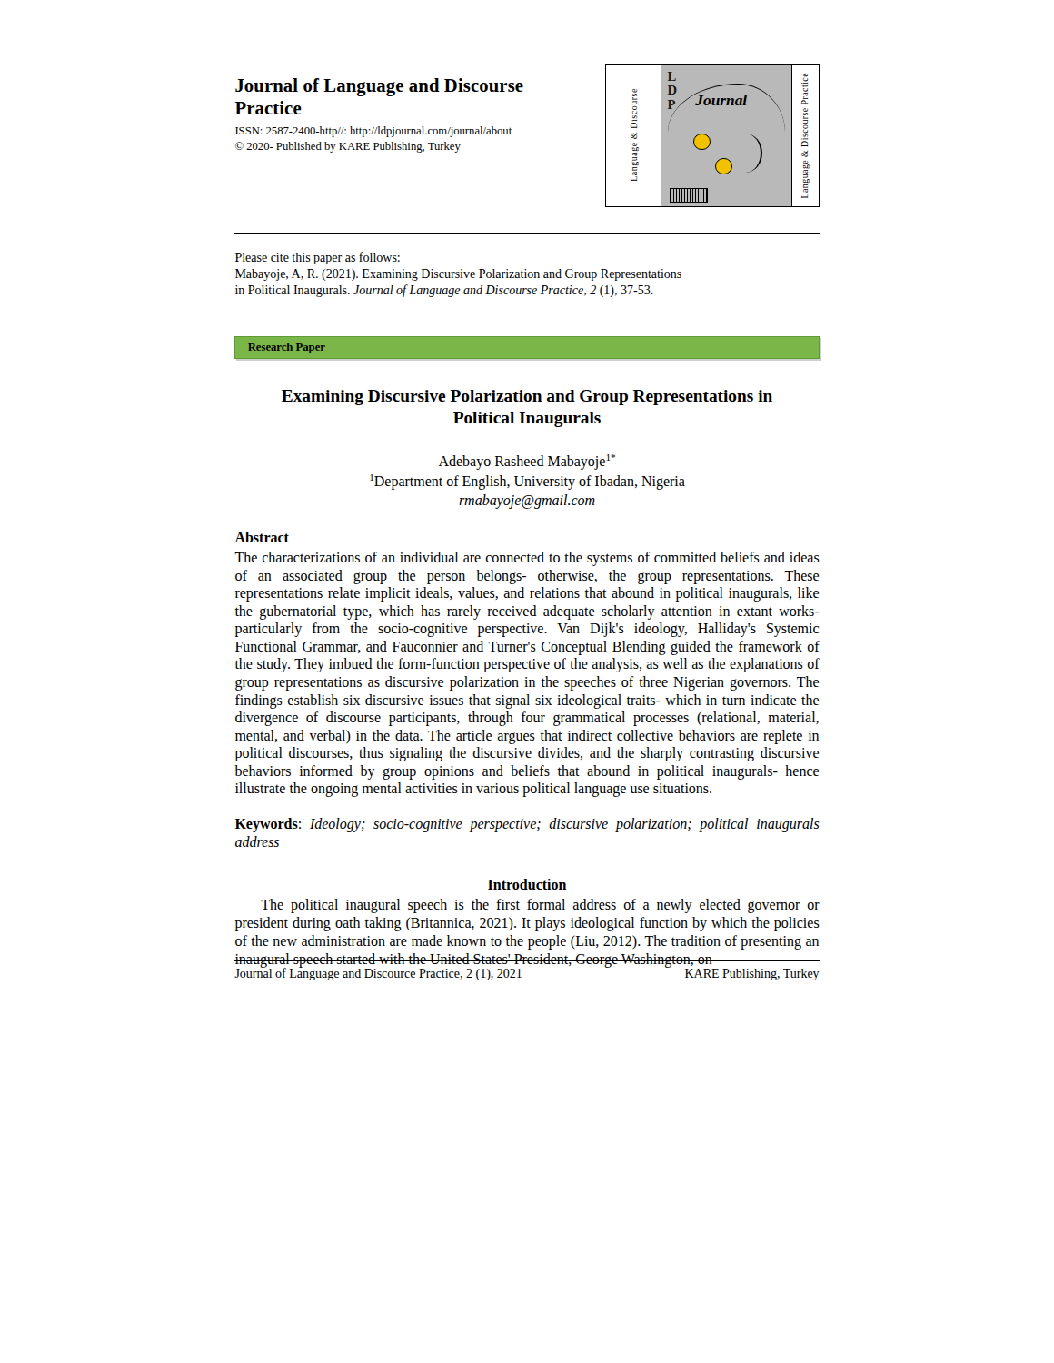Journal of Language and Discourse Practice
ISSN: 2587-2400-http//: http://ldpjournal.com/journal/about
© 2020- Published by KARE Publishing, Turkey
Language & Discourse
L
D
P
Journal
DP
Language & Discourse Practice
Please cite this paper as follows:
Mabayoje, A, R. (2021). Examining Discursive Polarization and Group Representations
in Political Inaugurals. Journal of Language and Discourse Practice, 2 (1), 37-53.
Research Paper
Examining Discursive Polarization and Group Representations in Political Inaugurals
Adebayo Rasheed Mabayoje1*
1Department of English, University of Ibadan, Nigeria
rmabayoje@gmail.com
Abstract
The characterizations of an individual are connected to the systems of committed beliefs and ideas of an associated group the person belongs- otherwise, the group representations. These representations relate implicit ideals, values, and relations that abound in political inaugurals, like the gubernatorial type, which has rarely received adequate scholarly attention in extant works- particularly from the socio-cognitive perspective. Van Dijk's ideology, Halliday's Systemic Functional Grammar, and Fauconnier and Turner's Conceptual Blending guided the framework of the study. They imbued the form-function perspective of the analysis, as well as the explanations of group representations as discursive polarization in the speeches of three Nigerian governors. The findings establish six discursive issues that signal six ideological traits- which in turn indicate the divergence of discourse participants, through four grammatical processes (relational, material, mental, and verbal) in the data. The article argues that indirect collective behaviors are replete in political discourses, thus signaling the discursive divides, and the sharply contrasting discursive behaviors informed by group opinions and beliefs that abound in political inaugurals- hence illustrate the ongoing mental activities in various political language use situations.
Keywords: Ideology; socio-cognitive perspective; discursive polarization; political inaugurals address
Introduction
The political inaugural speech is the first formal address of a newly elected governor or president during oath taking (Britannica, 2021). It plays ideological function by which the policies of the new administration are made known to the people (Liu, 2012). The tradition of presenting an inaugural speech started with the United States' President, George Washington, on
Journal of Language and Discource Practice, 2 (1), 2021 KARE Publishing, Turkey